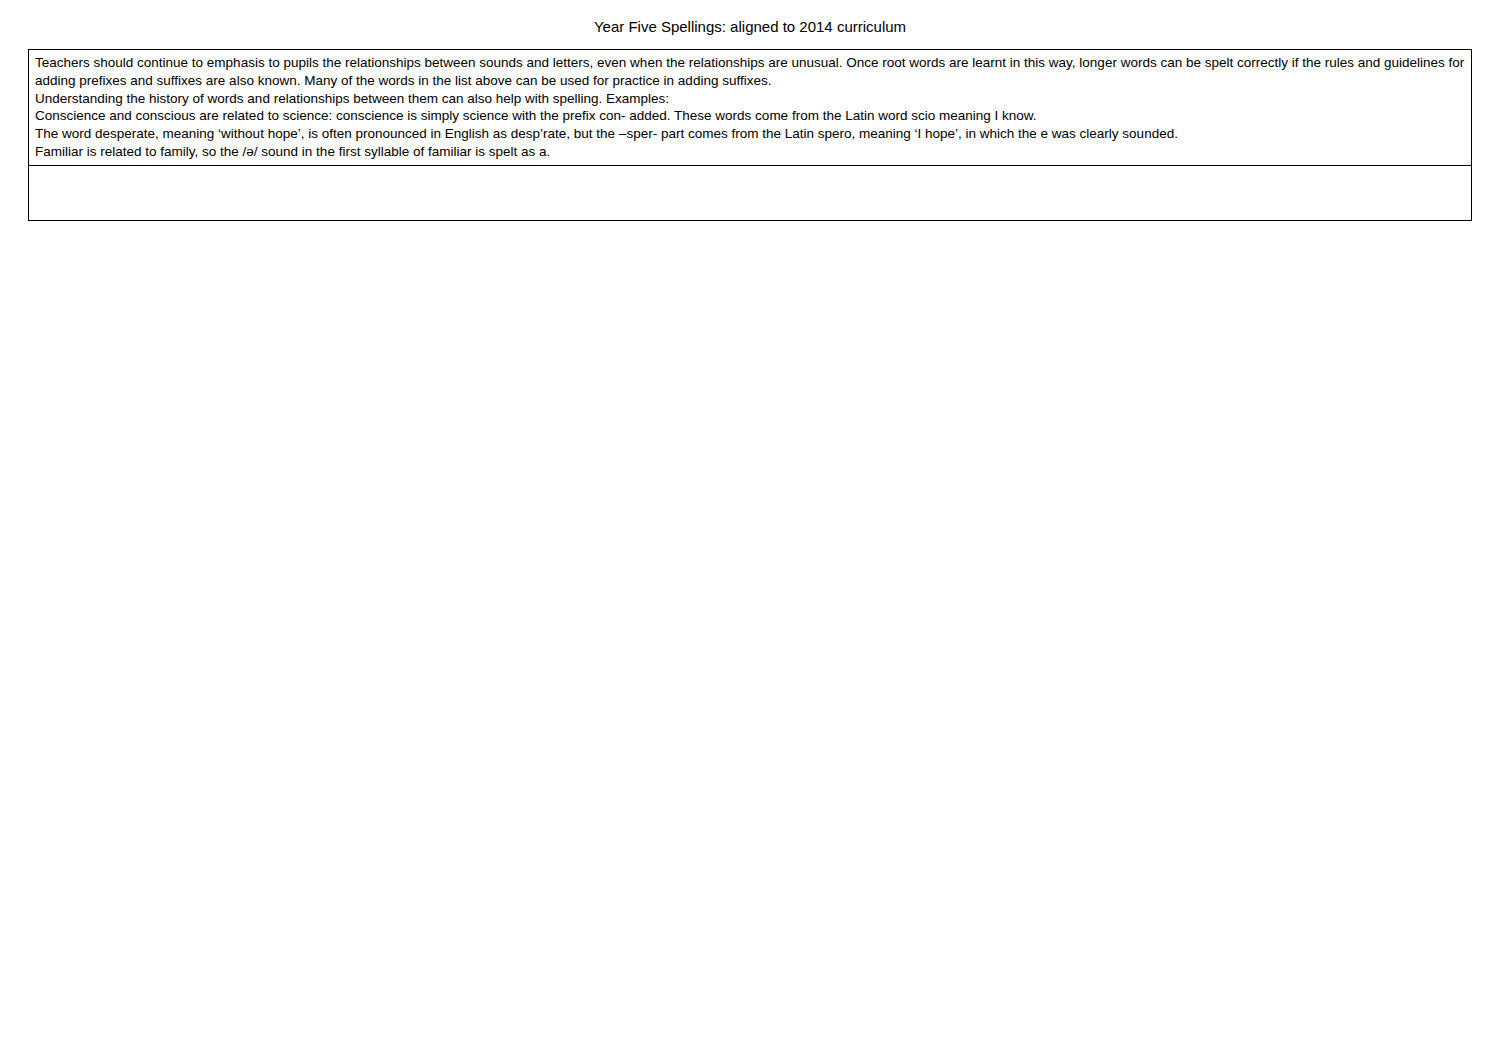Year Five Spellings: aligned to 2014 curriculum
| Teachers should continue to emphasis to pupils the relationships between sounds and letters, even when the relationships are unusual. Once root words are learnt in this way, longer words can be spelt correctly if the rules and guidelines for adding prefixes and suffixes are also known. Many of the words in the list above can be used for practice in adding suffixes. Understanding the history of words and relationships between them can also help with spelling. Examples: Conscience and conscious are related to science: conscience is simply science with the prefix con- added. These words come from the Latin word scio meaning I know. The word desperate, meaning ‘without hope’, is often pronounced in English as desp’rate, but the –sper- part comes from the Latin spero, meaning ‘I hope’, in which the e was clearly sounded. Familiar is related to family, so the /ə/ sound in the first syllable of familiar is spelt as a. |